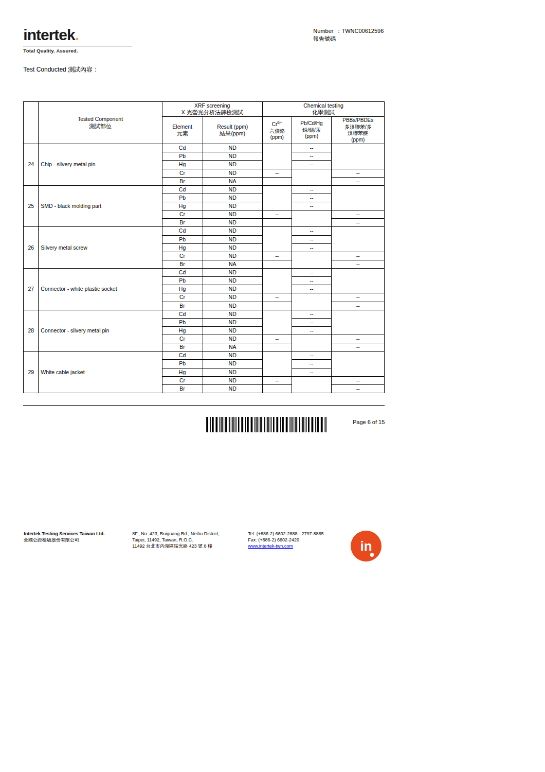intertek.
Total Quality. Assured.
| Number 報告號碼 | : | TWNC00612596 |
Test Conducted 測試內容：
| | Tested Component 測試部位 | XRF screening X 光螢光分析法篩檢測試 | Chemical testing 化學測試 |
| --- | --- | --- | --- |
| Element 元素 | Result (ppm) 結果(ppm) | Cr 6+ 六價鉻 (ppm) | Pb/Cd/Hg 鉛/鎘/汞 (ppm) | PBBs/PBDEs 多溴聯苯/多 溴聯苯醚 (ppm) |
| 24 | Chip - silvery metal pin | Cd | ND | | -- | |
| Pb | ND | -- |
| Hg | ND | -- |
| Cr | ND | -- | | -- |
| Br | NA | | -- |
| 25 | SMD - black molding part | Cd | ND | | -- | |
| Pb | ND | -- |
| Hg | ND | -- |
| Cr | ND | -- | | -- |
| Br | ND | | -- |
| 26 | Silvery metal screw | Cd | ND | | -- | |
| Pb | ND | -- |
| Hg | ND | -- |
| Cr | ND | -- | | -- |
| Br | NA | | -- |
| 27 | Connector - white plastic socket | Cd | ND | | -- | |
| Pb | ND | -- |
| Hg | ND | -- |
| Cr | ND | -- | | -- |
| Br | ND | | -- |
| 28 | Connector - silvery metal pin | Cd | ND | | -- | |
| Pb | ND | -- |
| Hg | ND | -- |
| Cr | ND | -- | | -- |
| Br | NA | | -- |
| 29 | White cable jacket | Cd | ND | | -- | |
| Pb | ND | -- |
| Hg | ND | -- |
| Cr | ND | -- | | -- |
| Br | ND | | -- |
Page 6 of 15
| Intertek Testing Services Taiwan Ltd. 全國公證檢驗股份有限公司 | 8F., No. 423, Ruiguang Rd., Neihu District, Taipei, 11492, Taiwan, R.O.C. 11492 台北市內湖區瑞光路 423 號 8 樓 | Tel: (+886-2) 6602-2888 · 2797-8885 Fax: (+886-2) 6602-2420 www.intertek-twn.com | in |